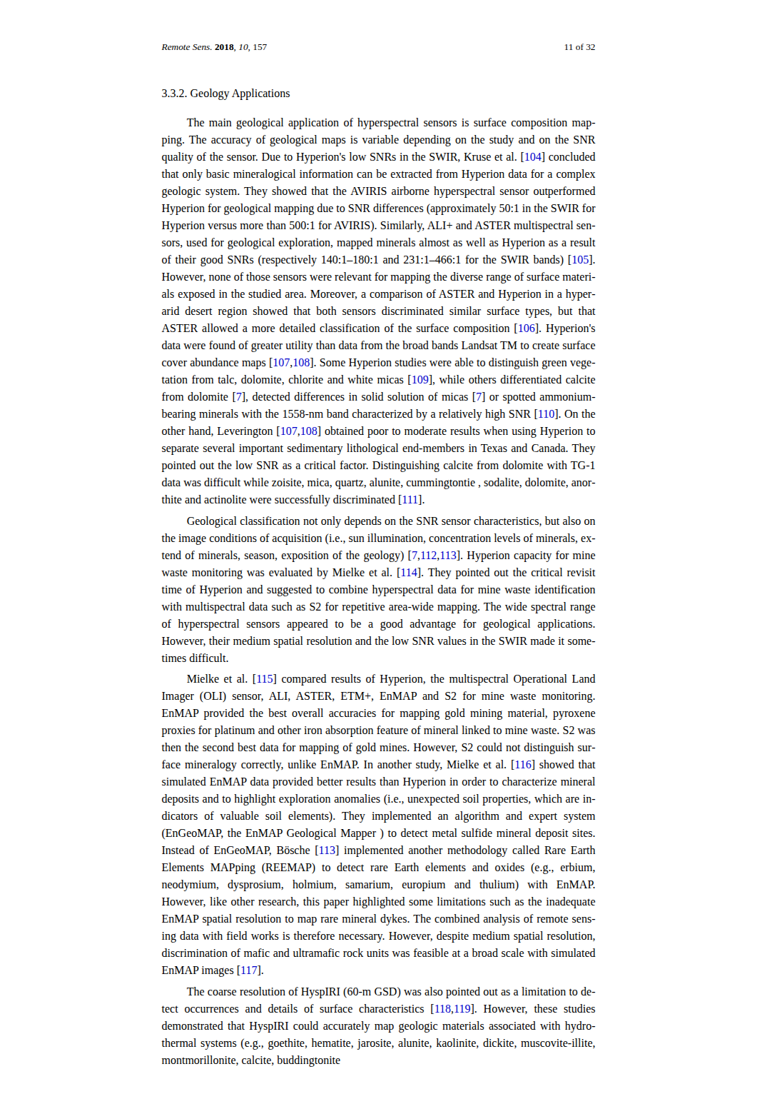Remote Sens. 2018, 10, 157
11 of 32
3.3.2. Geology Applications
The main geological application of hyperspectral sensors is surface composition mapping. The accuracy of geological maps is variable depending on the study and on the SNR quality of the sensor. Due to Hyperion's low SNRs in the SWIR, Kruse et al. [104] concluded that only basic mineralogical information can be extracted from Hyperion data for a complex geologic system. They showed that the AVIRIS airborne hyperspectral sensor outperformed Hyperion for geological mapping due to SNR differences (approximately 50:1 in the SWIR for Hyperion versus more than 500:1 for AVIRIS). Similarly, ALI+ and ASTER multispectral sensors, used for geological exploration, mapped minerals almost as well as Hyperion as a result of their good SNRs (respectively 140:1–180:1 and 231:1–466:1 for the SWIR bands) [105]. However, none of those sensors were relevant for mapping the diverse range of surface materials exposed in the studied area. Moreover, a comparison of ASTER and Hyperion in a hyperarid desert region showed that both sensors discriminated similar surface types, but that ASTER allowed a more detailed classification of the surface composition [106]. Hyperion's data were found of greater utility than data from the broad bands Landsat TM to create surface cover abundance maps [107,108]. Some Hyperion studies were able to distinguish green vegetation from talc, dolomite, chlorite and white micas [109], while others differentiated calcite from dolomite [7], detected differences in solid solution of micas [7] or spotted ammonium-bearing minerals with the 1558-nm band characterized by a relatively high SNR [110]. On the other hand, Leverington [107,108] obtained poor to moderate results when using Hyperion to separate several important sedimentary lithological end-members in Texas and Canada. They pointed out the low SNR as a critical factor. Distinguishing calcite from dolomite with TG-1 data was difficult while zoisite, mica, quartz, alunite, cummingtontie , sodalite, dolomite, anorthite and actinolite were successfully discriminated [111].
Geological classification not only depends on the SNR sensor characteristics, but also on the image conditions of acquisition (i.e., sun illumination, concentration levels of minerals, extend of minerals, season, exposition of the geology) [7,112,113]. Hyperion capacity for mine waste monitoring was evaluated by Mielke et al. [114]. They pointed out the critical revisit time of Hyperion and suggested to combine hyperspectral data for mine waste identification with multispectral data such as S2 for repetitive area-wide mapping. The wide spectral range of hyperspectral sensors appeared to be a good advantage for geological applications. However, their medium spatial resolution and the low SNR values in the SWIR made it sometimes difficult.
Mielke et al. [115] compared results of Hyperion, the multispectral Operational Land Imager (OLI) sensor, ALI, ASTER, ETM+, EnMAP and S2 for mine waste monitoring. EnMAP provided the best overall accuracies for mapping gold mining material, pyroxene proxies for platinum and other iron absorption feature of mineral linked to mine waste. S2 was then the second best data for mapping of gold mines. However, S2 could not distinguish surface mineralogy correctly, unlike EnMAP. In another study, Mielke et al. [116] showed that simulated EnMAP data provided better results than Hyperion in order to characterize mineral deposits and to highlight exploration anomalies (i.e., unexpected soil properties, which are indicators of valuable soil elements). They implemented an algorithm and expert system (EnGeoMAP, the EnMAP Geological Mapper ) to detect metal sulfide mineral deposit sites. Instead of EnGeoMAP, Bösche [113] implemented another methodology called Rare Earth Elements MAPping (REEMAP) to detect rare Earth elements and oxides (e.g., erbium, neodymium, dysprosium, holmium, samarium, europium and thulium) with EnMAP. However, like other research, this paper highlighted some limitations such as the inadequate EnMAP spatial resolution to map rare mineral dykes. The combined analysis of remote sensing data with field works is therefore necessary. However, despite medium spatial resolution, discrimination of mafic and ultramafic rock units was feasible at a broad scale with simulated EnMAP images [117].
The coarse resolution of HyspIRI (60-m GSD) was also pointed out as a limitation to detect occurrences and details of surface characteristics [118,119]. However, these studies demonstrated that HyspIRI could accurately map geologic materials associated with hydrothermal systems (e.g., goethite, hematite, jarosite, alunite, kaolinite, dickite, muscovite-illite, montmorillonite, calcite, buddingtonite